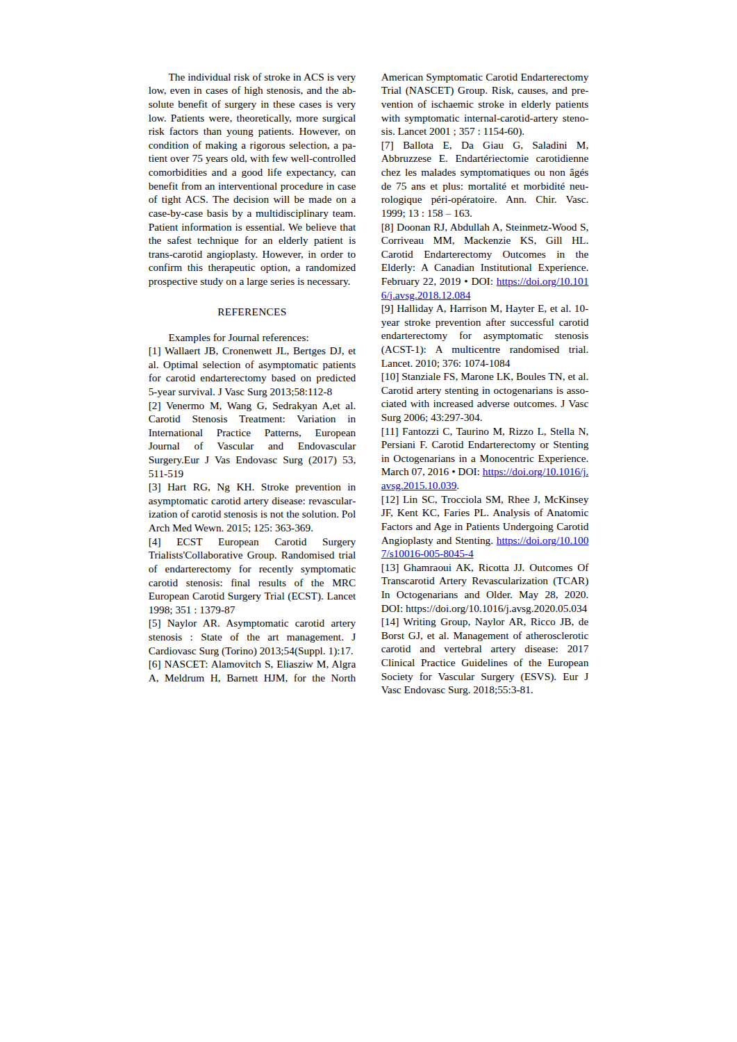The individual risk of stroke in ACS is very low, even in cases of high stenosis, and the absolute benefit of surgery in these cases is very low. Patients were, theoretically, more surgical risk factors than young patients. However, on condition of making a rigorous selection, a patient over 75 years old, with few well-controlled comorbidities and a good life expectancy, can benefit from an interventional procedure in case of tight ACS. The decision will be made on a case-by-case basis by a multidisciplinary team. Patient information is essential. We believe that the safest technique for an elderly patient is trans-carotid angioplasty. However, in order to confirm this therapeutic option, a randomized prospective study on a large series is necessary.
REFERENCES
Examples for Journal references:
[1] Wallaert JB, Cronenwett JL, Bertges DJ, et al. Optimal selection of asymptomatic patients for carotid endarterectomy based on predicted 5-year survival. J Vasc Surg 2013;58:112-8
[2] Venermo M, Wang G, Sedrakyan A,et al. Carotid Stenosis Treatment: Variation in International Practice Patterns, European Journal of Vascular and Endovascular Surgery.Eur J Vas Endovasc Surg (2017) 53, 511-519
[3] Hart RG, Ng KH. Stroke prevention in asymptomatic carotid artery disease: revascularization of carotid stenosis is not the solution. Pol Arch Med Wewn. 2015; 125: 363-369.
[4] ECST European Carotid Surgery Trialists'Collaborative Group. Randomised trial of endarterectomy for recently symptomatic carotid stenosis: final results of the MRC European Carotid Surgery Trial (ECST). Lancet 1998; 351 : 1379-87
[5] Naylor AR. Asymptomatic carotid artery stenosis : State of the art management. J Cardiovasc Surg (Torino) 2013;54(Suppl. 1):17.
[6] NASCET: Alamovitch S, Eliasziw M, Algra A, Meldrum H, Barnett HJM, for the North American Symptomatic Carotid Endarterectomy Trial (NASCET) Group. Risk, causes, and prevention of ischaemic stroke in elderly patients with symptomatic internal-carotid-artery stenosis. Lancet 2001 ; 357 : 1154-60).
[7] Ballota E, Da Giau G, Saladini M, Abbruzzese E. Endartériectomie carotidienne chez les malades symptomatiques ou non âgés de 75 ans et plus: mortalité et morbidité neurologique péri-opératoire. Ann. Chir. Vasc. 1999; 13 : 158 – 163.
[8] Doonan RJ, Abdullah A, Steinmetz-Wood S, Corriveau MM, Mackenzie KS, Gill HL. Carotid Endarterectomy Outcomes in the Elderly: A Canadian Institutional Experience. February 22, 2019 • DOI: https://doi.org/10.1016/j.avsg.2018.12.084
[9] Halliday A, Harrison M, Hayter E, et al. 10-year stroke prevention after successful carotid endarterectomy for asymptomatic stenosis (ACST-1): A multicentre randomised trial. Lancet. 2010; 376: 1074-1084
[10] Stanziale FS, Marone LK, Boules TN, et al. Carotid artery stenting in octogenarians is associated with increased adverse outcomes. J Vasc Surg 2006; 43:297-304.
[11] Fantozzi C, Taurino M, Rizzo L, Stella N, Persiani F. Carotid Endarterectomy or Stenting in Octogenarians in a Monocentric Experience. March 07, 2016 • DOI: https://doi.org/10.1016/j.avsg.2015.10.039.
[12] Lin SC, Trocciola SM, Rhee J, McKinsey JF, Kent KC, Faries PL. Analysis of Anatomic Factors and Age in Patients Undergoing Carotid Angioplasty and Stenting. https://doi.org/10.1007/s10016-005-8045-4
[13] Ghamraoui AK, Ricotta JJ. Outcomes Of Transcarotid Artery Revascularization (TCAR) In Octogenarians and Older. May 28, 2020. DOI: https://doi.org/10.1016/j.avsg.2020.05.034
[14] Writing Group, Naylor AR, Ricco JB, de Borst GJ, et al. Management of atherosclerotic carotid and vertebral artery disease: 2017 Clinical Practice Guidelines of the European Society for Vascular Surgery (ESVS). Eur J Vasc Endovasc Surg. 2018;55:3-81.